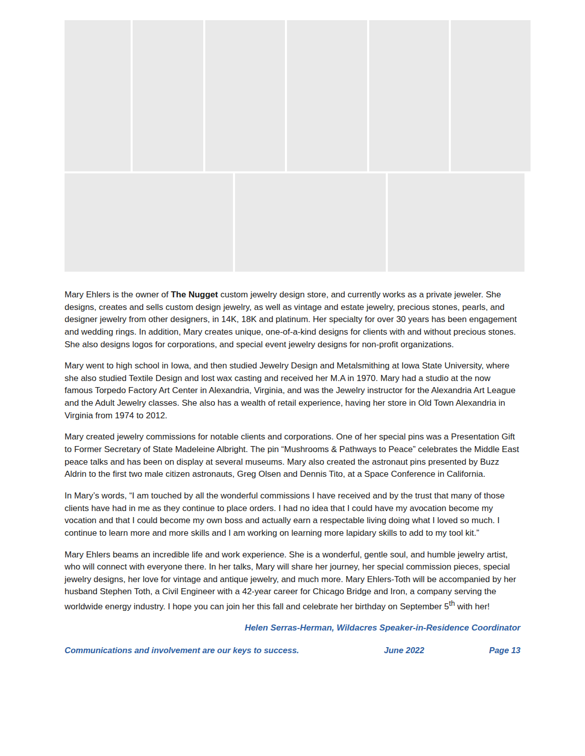Mary Ehlers, owner of The Nugget.
Hand-drawn design sketches for a pendant, with notes on prong settings.
Gold pendant featuring a trillion-cut violet-blue gemstone with diamond accents.
Emerald-cut green gemstone ring flanked by baguette diamonds.
The astronaut pins presented by Buzz Aldrin to the first two male citizen astronauts.
Carved green stone next to a working sketch with client notes: “more feminine — cast in 18K YG.”
Yellow gold ring set with an oval black opal showing blue and green play-of-color.
“Mushrooms & Pathways to Peace,” the presentation gift pin made for Former Secretary of State Madeleine Albright.
Mary Ehlers is the owner of The Nugget custom jewelry design store, and currently works as a private jeweler. She designs, creates and sells custom design jewelry, as well as vintage and estate jewelry, precious stones, pearls, and designer jewelry from other designers, in 14K, 18K and platinum. Her specialty for over 30 years has been engagement and wedding rings. In addition, Mary creates unique, one-of-a-kind designs for clients with and without precious stones. She also designs logos for corporations, and special event jewelry designs for non-profit organizations.
Mary went to high school in Iowa, and then studied Jewelry Design and Metalsmithing at Iowa State University, where she also studied Textile Design and lost wax casting and received her M.A in 1970. Mary had a studio at the now famous Torpedo Factory Art Center in Alexandria, Virginia, and was the Jewelry instructor for the Alexandria Art League and the Adult Jewelry classes. She also has a wealth of retail experience, having her store in Old Town Alexandria in Virginia from 1974 to 2012.
Mary created jewelry commissions for notable clients and corporations. One of her special pins was a Presentation Gift to Former Secretary of State Madeleine Albright. The pin “Mushrooms & Pathways to Peace” celebrates the Middle East peace talks and has been on display at several museums. Mary also created the astronaut pins presented by Buzz Aldrin to the first two male citizen astronauts, Greg Olsen and Dennis Tito, at a Space Conference in California.
In Mary’s words, “I am touched by all the wonderful commissions I have received and by the trust that many of those clients have had in me as they continue to place orders. I had no idea that I could have my avocation become my vocation and that I could become my own boss and actually earn a respectable living doing what I loved so much. I continue to learn more and more skills and I am working on learning more lapidary skills to add to my tool kit.”
Mary Ehlers beams an incredible life and work experience. She is a wonderful, gentle soul, and humble jewelry artist, who will connect with everyone there. In her talks, Mary will share her journey, her special commission pieces, special jewelry designs, her love for vintage and antique jewelry, and much more. Mary Ehlers-Toth will be accompanied by her husband Stephen Toth, a Civil Engineer with a 42-year career for Chicago Bridge and Iron, a company serving the worldwide energy industry. I hope you can join her this fall and celebrate her birthday on September 5th with her!
Helen Serras-Herman, Wildacres Speaker-in-Residence Coordinator
Communications and involvement are our keys to success. June 2022 Page 13